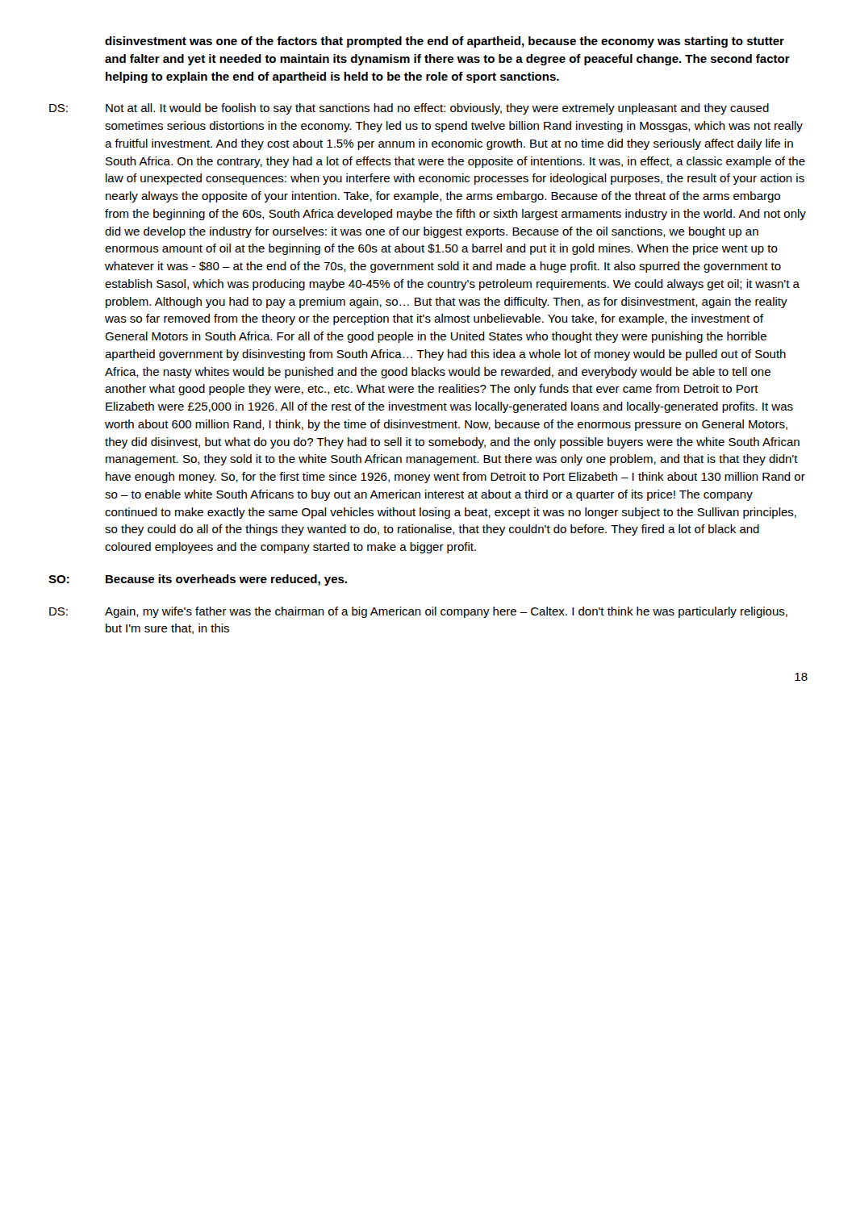disinvestment was one of the factors that prompted the end of apartheid, because the economy was starting to stutter and falter and yet it needed to maintain its dynamism if there was to be a degree of peaceful change. The second factor helping to explain the end of apartheid is held to be the role of sport sanctions.
DS:
Not at all. It would be foolish to say that sanctions had no effect: obviously, they were extremely unpleasant and they caused sometimes serious distortions in the economy. They led us to spend twelve billion Rand investing in Mossgas, which was not really a fruitful investment. And they cost about 1.5% per annum in economic growth. But at no time did they seriously affect daily life in South Africa. On the contrary, they had a lot of effects that were the opposite of intentions. It was, in effect, a classic example of the law of unexpected consequences: when you interfere with economic processes for ideological purposes, the result of your action is nearly always the opposite of your intention. Take, for example, the arms embargo. Because of the threat of the arms embargo from the beginning of the 60s, South Africa developed maybe the fifth or sixth largest armaments industry in the world. And not only did we develop the industry for ourselves: it was one of our biggest exports. Because of the oil sanctions, we bought up an enormous amount of oil at the beginning of the 60s at about $1.50 a barrel and put it in gold mines. When the price went up to whatever it was - $80 – at the end of the 70s, the government sold it and made a huge profit. It also spurred the government to establish Sasol, which was producing maybe 40-45% of the country's petroleum requirements. We could always get oil; it wasn't a problem. Although you had to pay a premium again, so… But that was the difficulty. Then, as for disinvestment, again the reality was so far removed from the theory or the perception that it's almost unbelievable. You take, for example, the investment of General Motors in South Africa. For all of the good people in the United States who thought they were punishing the horrible apartheid government by disinvesting from South Africa… They had this idea a whole lot of money would be pulled out of South Africa, the nasty whites would be punished and the good blacks would be rewarded, and everybody would be able to tell one another what good people they were, etc., etc. What were the realities? The only funds that ever came from Detroit to Port Elizabeth were £25,000 in 1926. All of the rest of the investment was locally-generated loans and locally-generated profits. It was worth about 600 million Rand, I think, by the time of disinvestment. Now, because of the enormous pressure on General Motors, they did disinvest, but what do you do? They had to sell it to somebody, and the only possible buyers were the white South African management. So, they sold it to the white South African management. But there was only one problem, and that is that they didn't have enough money. So, for the first time since 1926, money went from Detroit to Port Elizabeth – I think about 130 million Rand or so – to enable white South Africans to buy out an American interest at about a third or a quarter of its price! The company continued to make exactly the same Opal vehicles without losing a beat, except it was no longer subject to the Sullivan principles, so they could do all of the things they wanted to do, to rationalise, that they couldn't do before. They fired a lot of black and coloured employees and the company started to make a bigger profit.
SO:
Because its overheads were reduced, yes.
DS:
Again, my wife's father was the chairman of a big American oil company here – Caltex. I don't think he was particularly religious, but I'm sure that, in this
18